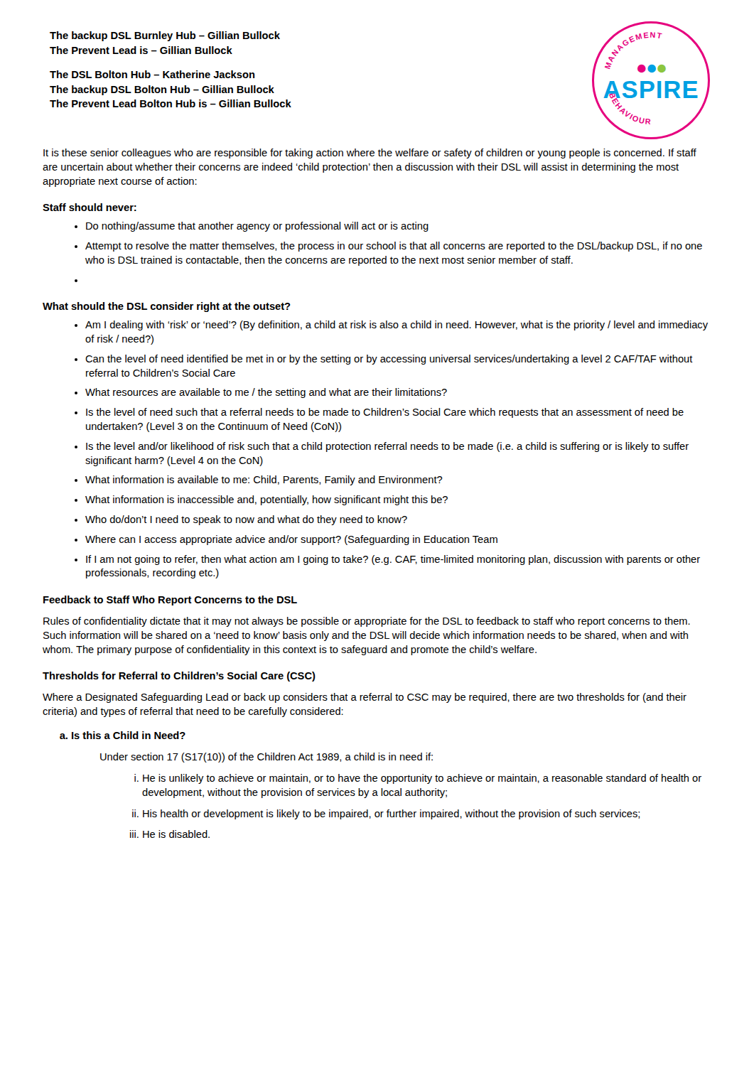MANAGEMENT BEHAVIOUR
●●●
ASPIRE
The backup DSL Burnley Hub – Gillian Bullock
The Prevent Lead is – Gillian Bullock
The DSL Bolton Hub – Katherine Jackson
The backup DSL Bolton Hub – Gillian Bullock
The Prevent Lead Bolton Hub is – Gillian Bullock
It is these senior colleagues who are responsible for taking action where the welfare or safety of children or young people is concerned. If staff are uncertain about whether their concerns are indeed ‘child protection’ then a discussion with their DSL will assist in determining the most appropriate next course of action:
Staff should never:
Do nothing/assume that another agency or professional will act or is acting
Attempt to resolve the matter themselves, the process in our school is that all concerns are reported to the DSL/backup DSL, if no one who is DSL trained is contactable, then the concerns are reported to the next most senior member of staff.
What should the DSL consider right at the outset?
Am I dealing with ‘risk’ or ‘need’? (By definition, a child at risk is also a child in need. However, what is the priority / level and immediacy of risk / need?)
Can the level of need identified be met in or by the setting or by accessing universal services/undertaking a level 2 CAF/TAF without referral to Children’s Social Care
What resources are available to me / the setting and what are their limitations?
Is the level of need such that a referral needs to be made to Children’s Social Care which requests that an assessment of need be undertaken? (Level 3 on the Continuum of Need (CoN))
Is the level and/or likelihood of risk such that a child protection referral needs to be made (i.e. a child is suffering or is likely to suffer significant harm? (Level 4 on the CoN)
What information is available to me: Child, Parents, Family and Environment?
What information is inaccessible and, potentially, how significant might this be?
Who do/don’t I need to speak to now and what do they need to know?
Where can I access appropriate advice and/or support? (Safeguarding in Education Team
If I am not going to refer, then what action am I going to take? (e.g. CAF, time-limited monitoring plan, discussion with parents or other professionals, recording etc.)
Feedback to Staff Who Report Concerns to the DSL
Rules of confidentiality dictate that it may not always be possible or appropriate for the DSL to feedback to staff who report concerns to them. Such information will be shared on a ‘need to know’ basis only and the DSL will decide which information needs to be shared, when and with whom. The primary purpose of confidentiality in this context is to safeguard and promote the child’s welfare.
Thresholds for Referral to Children’s Social Care (CSC)
Where a Designated Safeguarding Lead or back up considers that a referral to CSC may be required, there are two thresholds for (and their criteria) and types of referral that need to be carefully considered:
Is this a Child in Need?
Under section 17 (S17(10)) of the Children Act 1989, a child is in need if:
He is unlikely to achieve or maintain, or to have the opportunity to achieve or maintain, a reasonable standard of health or development, without the provision of services by a local authority;
His health or development is likely to be impaired, or further impaired, without the provision of such services;
He is disabled.